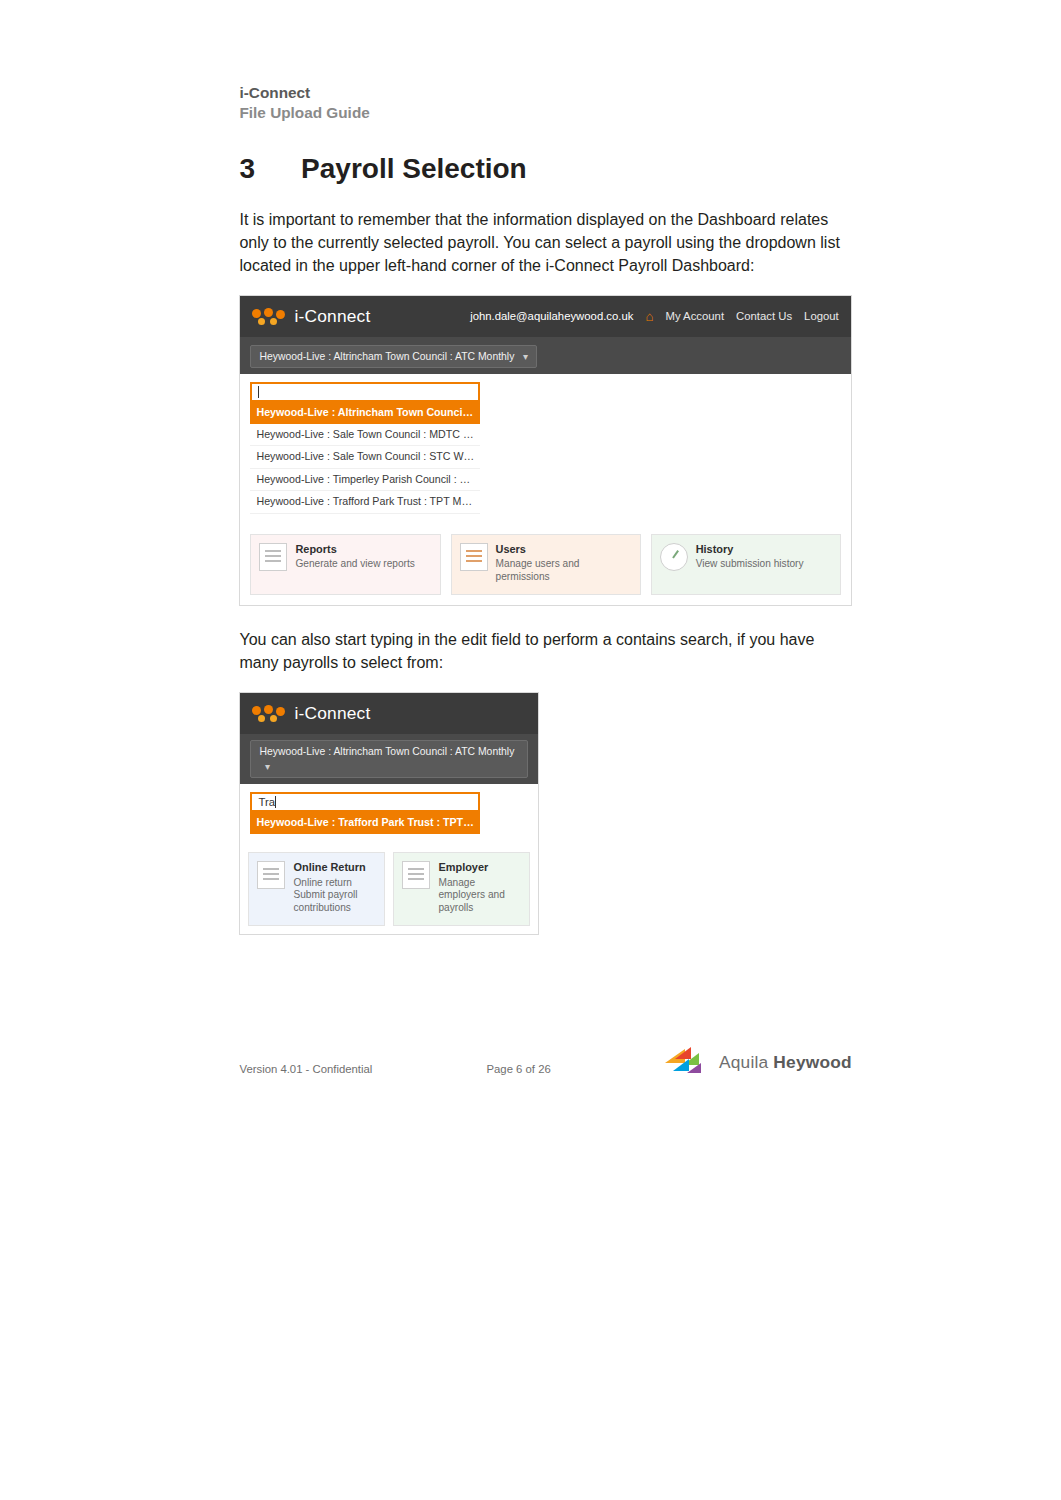i-Connect
File Upload Guide
3 Payroll Selection
It is important to remember that the information displayed on the Dashboard relates only to the currently selected payroll. You can select a payroll using the dropdown list located in the upper left-hand corner of the i-Connect Payroll Dashboard:
i-Connect
john.dale@aquilaheywood.co.uk ⌂ My Account Contact Us Logout
Heywood-Live : Altrincham Town Council : ATC Monthly ▾
Heywood-Live : Altrincham Town Council : ATC Monthly
Heywood-Live : Sale Town Council : MDTC Monthly
Heywood-Live : Sale Town Council : STC Weekly
Heywood-Live : Timperley Parish Council : TPC Monthly
Heywood-Live : Trafford Park Trust : TPT Monthly
Reports Generate and view reports
Users Manage users and permissions
History View submission history
You can also start typing in the edit field to perform a contains search, if you have many payrolls to select from:
i-Connect
Heywood-Live : Altrincham Town Council : ATC Monthly ▾
Tra
Heywood-Live : Trafford Park Trust : TPT Monthly
Online Return Online return Submit payroll contributions
Employer Manage employers and payrolls
Version 4.01 - Confidential
Page 6 of 26
Aquila Heywood